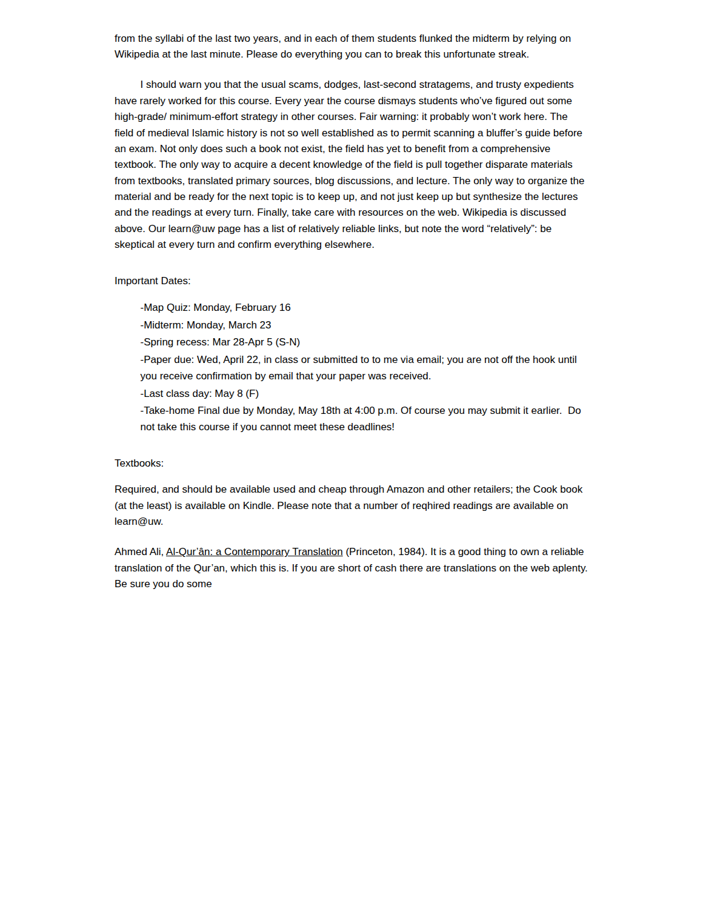from the syllabi of the last two years, and in each of them students flunked the midterm by relying on Wikipedia at the last minute. Please do everything you can to break this unfortunate streak.
I should warn you that the usual scams, dodges, last-second stratagems, and trusty expedients have rarely worked for this course. Every year the course dismays students who’ve figured out some high-grade/ minimum-effort strategy in other courses. Fair warning: it probably won’t work here. The field of medieval Islamic history is not so well established as to permit scanning a bluffer’s guide before an exam. Not only does such a book not exist, the field has yet to benefit from a comprehensive textbook. The only way to acquire a decent knowledge of the field is pull together disparate materials from textbooks, translated primary sources, blog discussions, and lecture. The only way to organize the material and be ready for the next topic is to keep up, and not just keep up but synthesize the lectures and the readings at every turn. Finally, take care with resources on the web. Wikipedia is discussed above. Our learn@uw page has a list of relatively reliable links, but note the word “relatively”: be skeptical at every turn and confirm everything elsewhere.
Important Dates:
-Map Quiz: Monday, February 16
-Midterm: Monday, March 23
-Spring recess: Mar 28-Apr 5 (S-N)
-Paper due: Wed, April 22, in class or submitted to to me via email; you are not off the hook until you receive confirmation by email that your paper was received.
-Last class day: May 8 (F)
-Take-home Final due by Monday, May 18th at 4:00 p.m. Of course you may submit it earlier. Do not take this course if you cannot meet these deadlines!
Textbooks:
Required, and should be available used and cheap through Amazon and other retailers; the Cook book (at the least) is available on Kindle. Please note that a number of reqhired readings are available on learn@uw.
Ahmed Ali, Al-Qur’ân: a Contemporary Translation (Princeton, 1984). It is a good thing to own a reliable translation of the Qur’an, which this is. If you are short of cash there are translations on the web aplenty. Be sure you do some